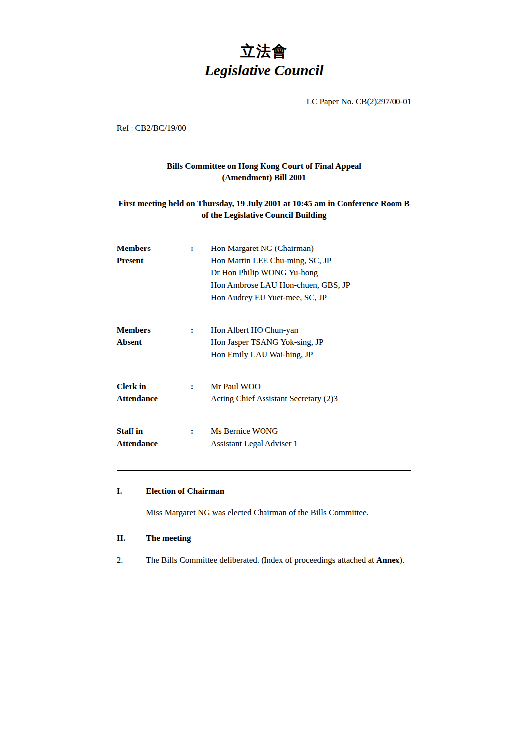立法會
Legislative Council
LC Paper No. CB(2)297/00-01
Ref : CB2/BC/19/00
Bills Committee on Hong Kong Court of Final Appeal (Amendment) Bill 2001
First meeting held on Thursday, 19 July 2001 at 10:45 am in Conference Room B of the Legislative Council Building
| Members Present | : | Hon Margaret NG (Chairman) Hon Martin LEE Chu-ming, SC, JP Dr Hon Philip WONG Yu-hong Hon Ambrose LAU Hon-chuen, GBS, JP Hon Audrey EU Yuet-mee, SC, JP |
| Members Absent | : | Hon Albert HO Chun-yan Hon Jasper TSANG Yok-sing, JP Hon Emily LAU Wai-hing, JP |
| Clerk in Attendance | : | Mr Paul WOO Acting Chief Assistant Secretary (2)3 |
| Staff in Attendance | : | Ms Bernice WONG Assistant Legal Adviser 1 |
I. Election of Chairman
Miss Margaret NG was elected Chairman of the Bills Committee.
II. The meeting
2. The Bills Committee deliberated. (Index of proceedings attached at Annex).